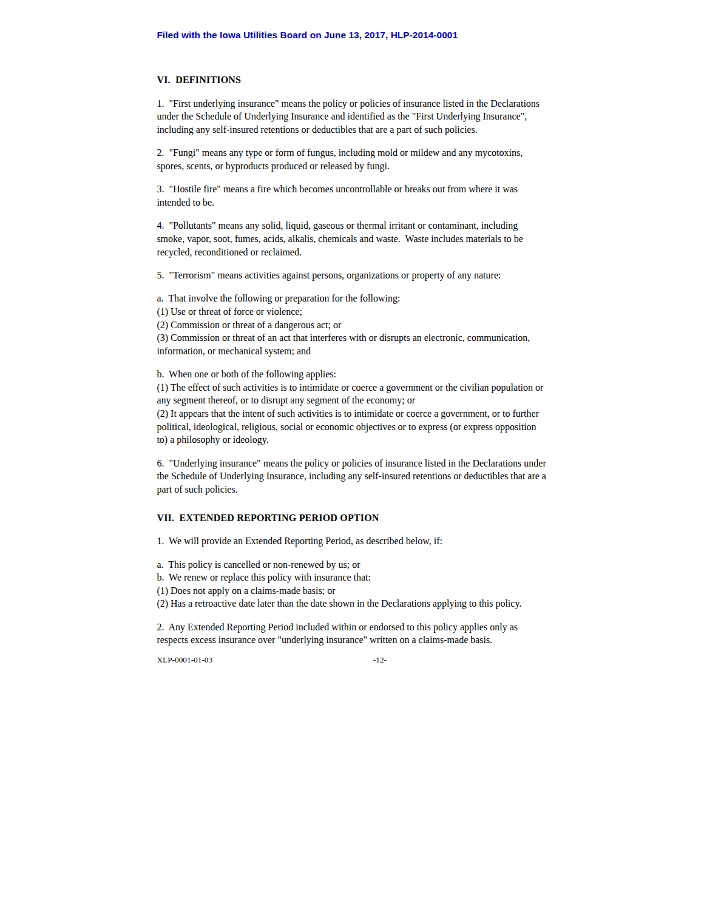Filed with the Iowa Utilities Board on June 13, 2017, HLP-2014-0001
VI. DEFINITIONS
1. "First underlying insurance" means the policy or policies of insurance listed in the Declarations under the Schedule of Underlying Insurance and identified as the "First Underlying Insurance", including any self-insured retentions or deductibles that are a part of such policies.
2. "Fungi" means any type or form of fungus, including mold or mildew and any mycotoxins, spores, scents, or byproducts produced or released by fungi.
3. "Hostile fire" means a fire which becomes uncontrollable or breaks out from where it was intended to be.
4. "Pollutants" means any solid, liquid, gaseous or thermal irritant or contaminant, including smoke, vapor, soot, fumes, acids, alkalis, chemicals and waste. Waste includes materials to be recycled, reconditioned or reclaimed.
5. "Terrorism" means activities against persons, organizations or property of any nature:
a. That involve the following or preparation for the following:
(1) Use or threat of force or violence;
(2) Commission or threat of a dangerous act; or
(3) Commission or threat of an act that interferes with or disrupts an electronic, communication, information, or mechanical system; and
b. When one or both of the following applies:
(1) The effect of such activities is to intimidate or coerce a government or the civilian population or any segment thereof, or to disrupt any segment of the economy; or
(2) It appears that the intent of such activities is to intimidate or coerce a government, or to further political, ideological, religious, social or economic objectives or to express (or express opposition to) a philosophy or ideology.
6. "Underlying insurance" means the policy or policies of insurance listed in the Declarations under the Schedule of Underlying Insurance, including any self-insured retentions or deductibles that are a part of such policies.
VII. EXTENDED REPORTING PERIOD OPTION
1. We will provide an Extended Reporting Period, as described below, if:
a. This policy is cancelled or non-renewed by us; or
b. We renew or replace this policy with insurance that:
(1) Does not apply on a claims-made basis; or
(2) Has a retroactive date later than the date shown in the Declarations applying to this policy.
2. Any Extended Reporting Period included within or endorsed to this policy applies only as respects excess insurance over "underlying insurance" written on a claims-made basis.
XLP-0001-01-03
-12-